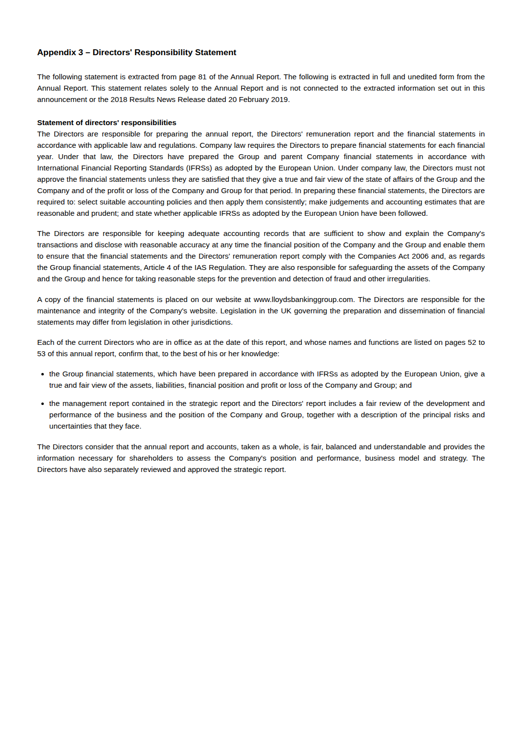Appendix 3 – Directors' Responsibility Statement
The following statement is extracted from page 81 of the Annual Report. The following is extracted in full and unedited form from the Annual Report. This statement relates solely to the Annual Report and is not connected to the extracted information set out in this announcement or the 2018 Results News Release dated 20 February 2019.
Statement of directors' responsibilities
The Directors are responsible for preparing the annual report, the Directors' remuneration report and the financial statements in accordance with applicable law and regulations. Company law requires the Directors to prepare financial statements for each financial year. Under that law, the Directors have prepared the Group and parent Company financial statements in accordance with International Financial Reporting Standards (IFRSs) as adopted by the European Union. Under company law, the Directors must not approve the financial statements unless they are satisfied that they give a true and fair view of the state of affairs of the Group and the Company and of the profit or loss of the Company and Group for that period. In preparing these financial statements, the Directors are required to: select suitable accounting policies and then apply them consistently; make judgements and accounting estimates that are reasonable and prudent; and state whether applicable IFRSs as adopted by the European Union have been followed.
The Directors are responsible for keeping adequate accounting records that are sufficient to show and explain the Company's transactions and disclose with reasonable accuracy at any time the financial position of the Company and the Group and enable them to ensure that the financial statements and the Directors' remuneration report comply with the Companies Act 2006 and, as regards the Group financial statements, Article 4 of the IAS Regulation. They are also responsible for safeguarding the assets of the Company and the Group and hence for taking reasonable steps for the prevention and detection of fraud and other irregularities.
A copy of the financial statements is placed on our website at www.lloydsbankinggroup.com. The Directors are responsible for the maintenance and integrity of the Company's website. Legislation in the UK governing the preparation and dissemination of financial statements may differ from legislation in other jurisdictions.
Each of the current Directors who are in office as at the date of this report, and whose names and functions are listed on pages 52 to 53 of this annual report, confirm that, to the best of his or her knowledge:
the Group financial statements, which have been prepared in accordance with IFRSs as adopted by the European Union, give a true and fair view of the assets, liabilities, financial position and profit or loss of the Company and Group; and
the management report contained in the strategic report and the Directors' report includes a fair review of the development and performance of the business and the position of the Company and Group, together with a description of the principal risks and uncertainties that they face.
The Directors consider that the annual report and accounts, taken as a whole, is fair, balanced and understandable and provides the information necessary for shareholders to assess the Company's position and performance, business model and strategy. The Directors have also separately reviewed and approved the strategic report.